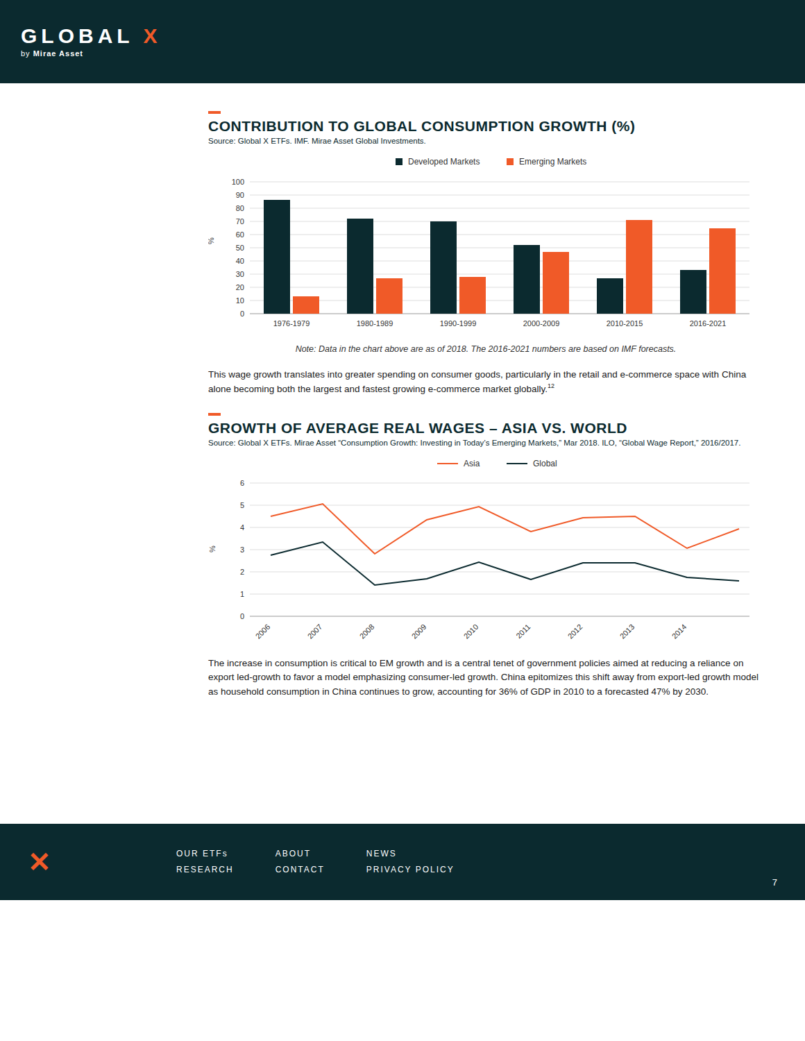GLOBAL X
by Mirae Asset
CONTRIBUTION TO GLOBAL CONSUMPTION GROWTH (%)
Source: Global X ETFs. IMF. Mirae Asset Global Investments.
Developed Markets Emerging Markets % 100 90 80 70 60 50 40 30 20 10 0 1976-1979 1980-1989 1990-1999 2000-2009 2010-2015 2016-2021
Note: Data in the chart above are as of 2018. The 2016-2021 numbers are based on IMF forecasts.
This wage growth translates into greater spending on consumer goods, particularly in the retail and e-commerce space with China alone becoming both the largest and fastest growing e-commerce market globally.12
GROWTH OF AVERAGE REAL WAGES – ASIA VS. WORLD
Source: Global X ETFs. Mirae Asset “Consumption Growth: Investing in Today’s Emerging Markets,” Mar 2018. ILO, “Global Wage Report,” 2016/2017.
Asia Global % 6 5 4 3 2 1 0 2006 2007 2008 2009 2010 2011 2012 2013 2014
The increase in consumption is critical to EM growth and is a central tenet of government policies aimed at reducing a reliance on export led-growth to favor a model emphasizing consumer-led growth. China epitomizes this shift away from export-led growth model as household consumption in China continues to grow, accounting for 36% of GDP in 2010 to a forecasted 47% by 2030.
✕
OUR ETFs
RESEARCH
ABOUT
CONTACT
NEWS
PRIVACY POLICY
7